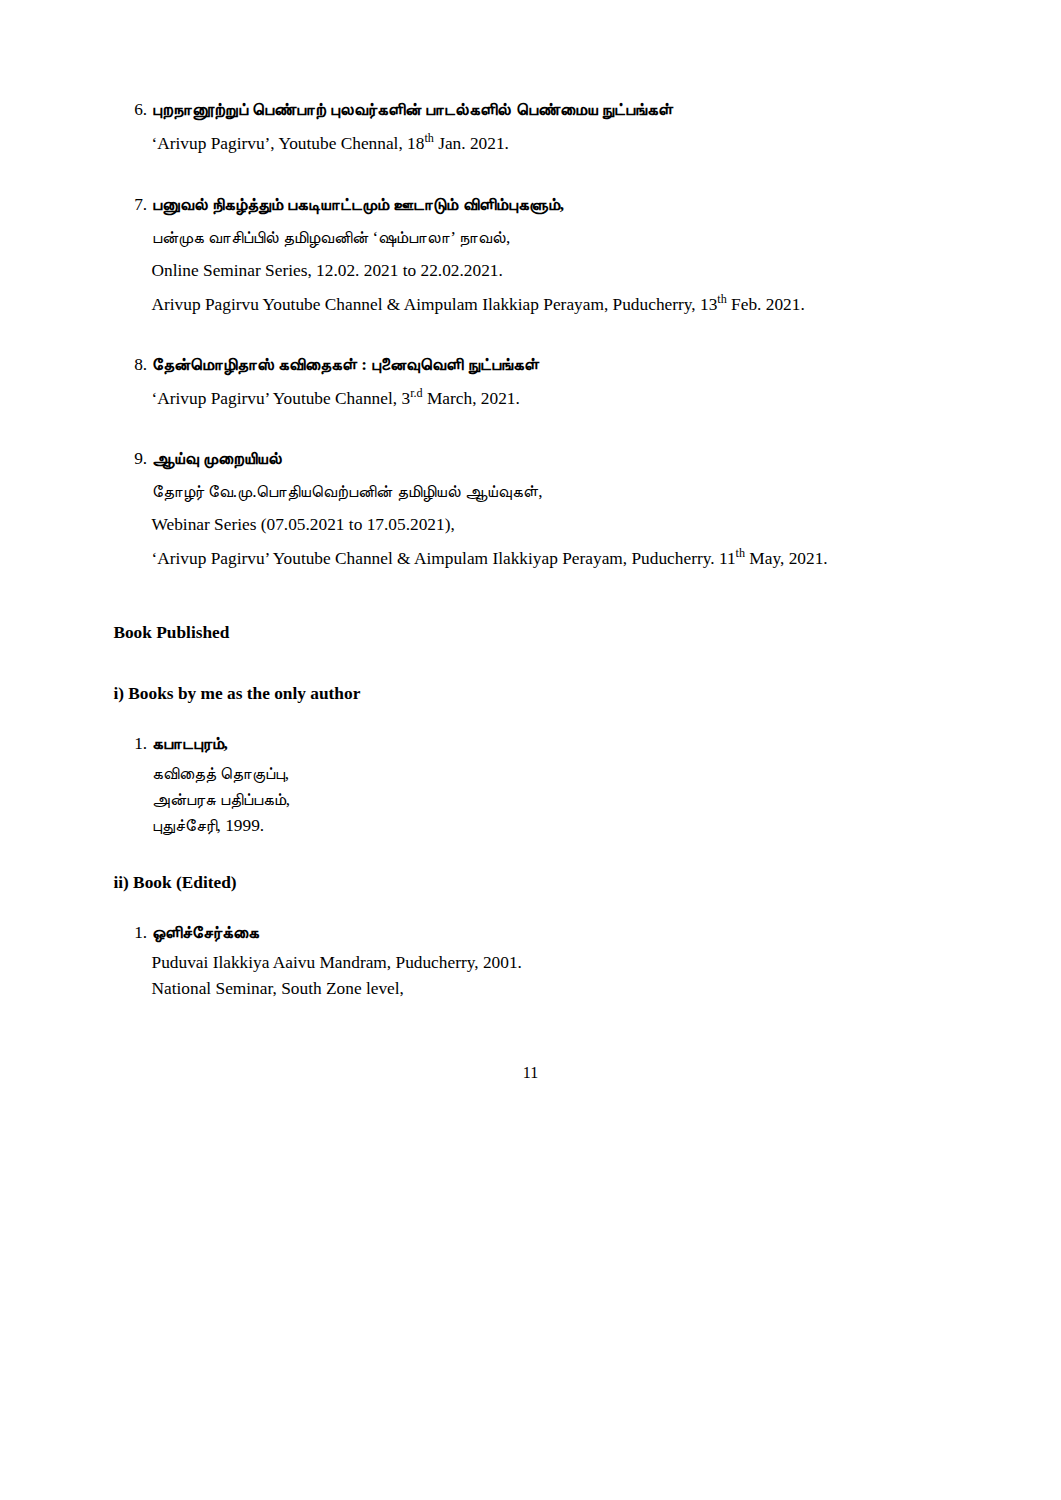புறநானூற்றுப் பெண்பாற் புலவர்களின் பாடல்களில் பெண்மைய நுட்பங்கள் ‘Arivup Pagirvu’, Youtube Chennal, 18th Jan. 2021.
பனுவல் நிகழ்த்தும் பகடியாட்டமும் ஊடாடும் விளிம்புகளும், பன்முக வாசிப்பில் தமிழவனின் ‘ஷம்பாலா’ நாவல், Online Seminar Series, 12.02. 2021 to 22.02.2021. Arivup Pagirvu Youtube Channel & Aimpulam Ilakkiap Perayam, Puducherry, 13th Feb. 2021.
தேன்மொழிதாஸ் கவிதைகள் : புனைவுவெளி நுட்பங்கள் ‘Arivup Pagirvu’ Youtube Channel, 3r.d March, 2021.
ஆய்வு முறையியல் தோழர் வே.மு.பொதியவெற்பனின் தமிழியல் ஆய்வுகள், Webinar Series (07.05.2021 to 17.05.2021), ‘Arivup Pagirvu’ Youtube Channel & Aimpulam Ilakkiyap Perayam, Puducherry. 11th May, 2021.
Book Published
i) Books by me as the only author
கபாடபுரம்,
கவிதைத் தொகுப்பு,
அன்பரசு பதிப்பகம்,
புதுச்சேரி, 1999.
ii) Book (Edited)
ஒளிச்சேர்க்கை
Puduvai Ilakkiya Aaivu Mandram, Puducherry, 2001.
National Seminar, South Zone level,
11